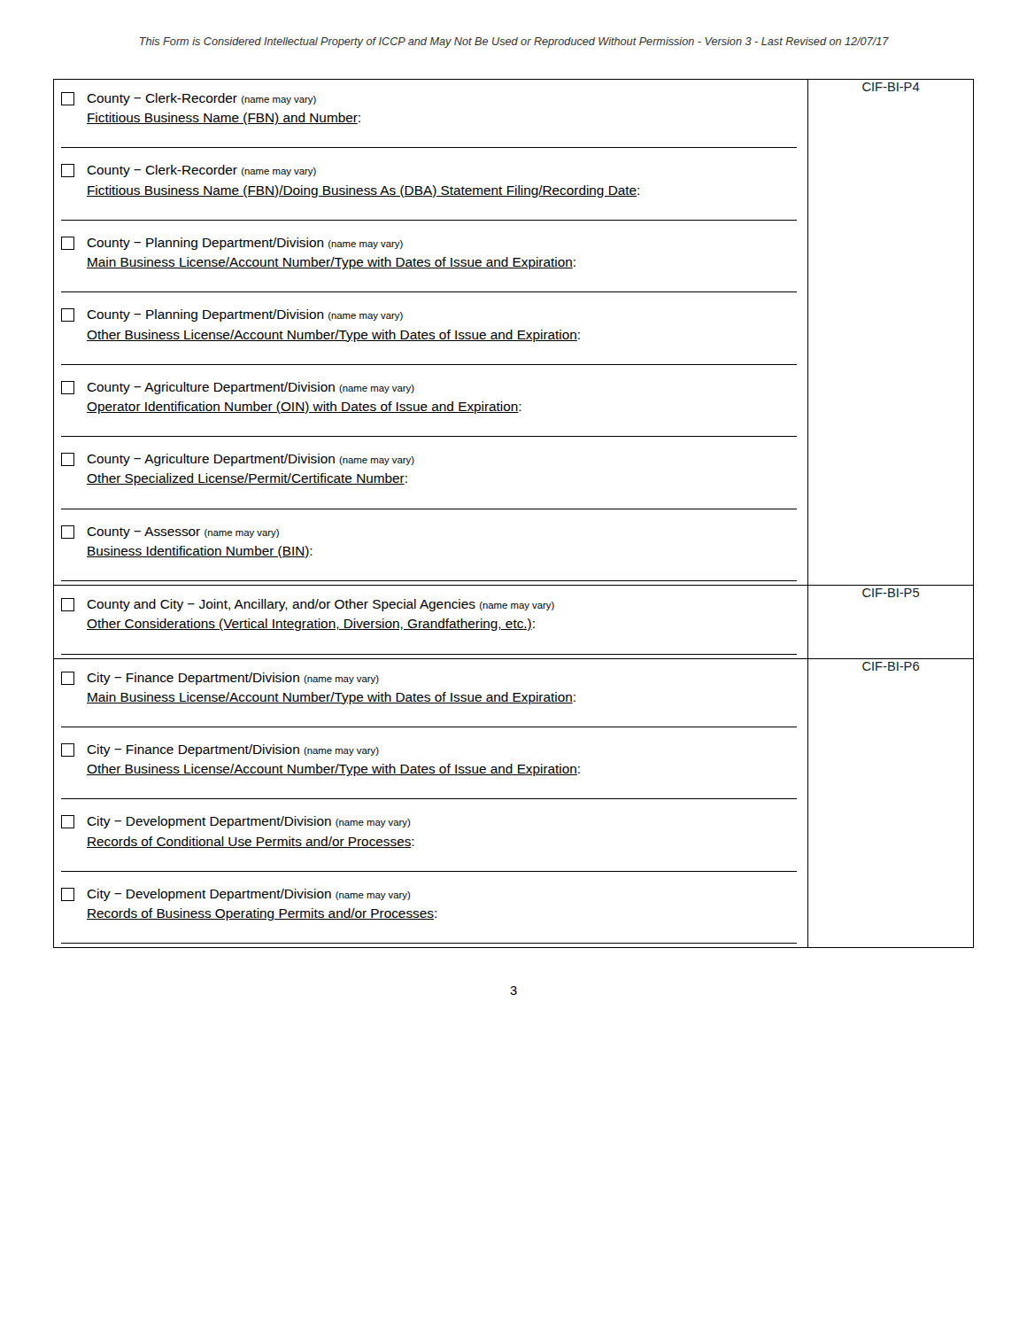This Form is Considered Intellectual Property of ICCP and May Not Be Used or Reproduced Without Permission - Version 3 - Last Revised on 12/07/17
| County − Clerk-Recorder (name may vary) Fictitious Business Name (FBN) and Number : County − Clerk-Recorder (name may vary) Fictitious Business Name (FBN)/Doing Business As (DBA) Statement Filing/Recording Date : County − Planning Department/Division (name may vary) Main Business License/Account Number/Type with Dates of Issue and Expiration : County − Planning Department/Division (name may vary) Other Business License/Account Number/Type with Dates of Issue and Expiration : County − Agriculture Department/Division (name may vary) Operator Identification Number (OIN) with Dates of Issue and Expiration : County − Agriculture Department/Division (name may vary) Other Specialized License/Permit/Certificate Number : County − Assessor (name may vary) Business Identification Number (BIN) : | CIF-BI-P4 |
| County and City − Joint, Ancillary, and/or Other Special Agencies (name may vary) Other Considerations (Vertical Integration, Diversion, Grandfathering, etc.) : | CIF-BI-P5 |
| City − Finance Department/Division (name may vary) Main Business License/Account Number/Type with Dates of Issue and Expiration : City − Finance Department/Division (name may vary) Other Business License/Account Number/Type with Dates of Issue and Expiration : City − Development Department/Division (name may vary) Records of Conditional Use Permits and/or Processes : City − Development Department/Division (name may vary) Records of Business Operating Permits and/or Processes : | CIF-BI-P6 |
3